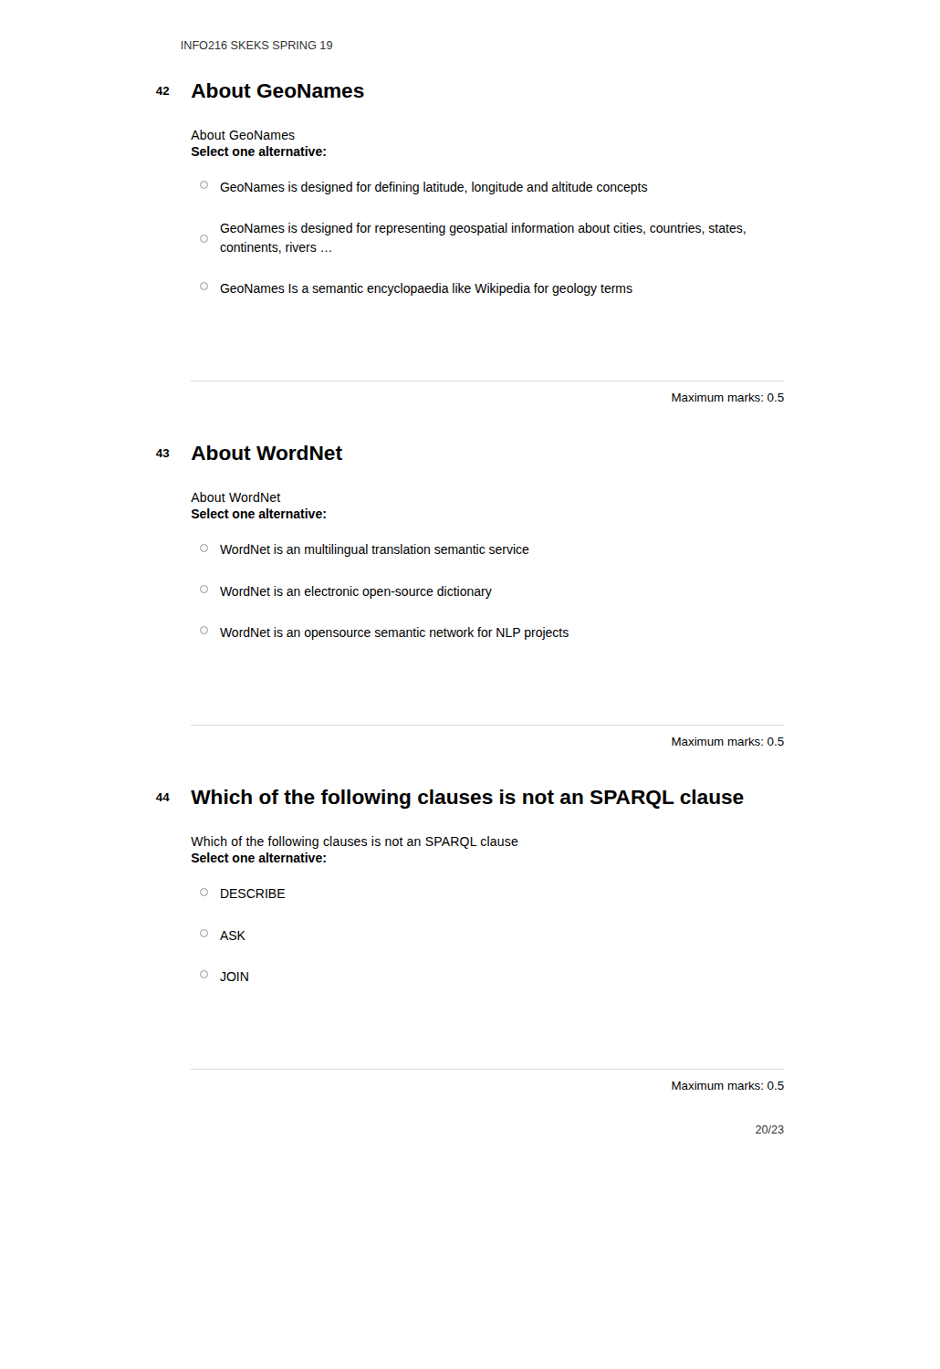INFO216 SKEKS SPRING 19
42
About GeoNames
About GeoNames
Select one alternative:
GeoNames is designed for defining latitude, longitude and altitude concepts
GeoNames is designed for representing geospatial information about cities, countries, states, continents, rivers …
GeoNames Is a semantic encyclopaedia like Wikipedia for geology terms
Maximum marks: 0.5
43
About WordNet
About WordNet
Select one alternative:
WordNet is an multilingual translation semantic service
WordNet is an electronic open-source dictionary
WordNet is an opensource semantic network for NLP projects
Maximum marks: 0.5
44
Which of the following clauses is not an SPARQL clause
Which of the following clauses is not an SPARQL clause
Select one alternative:
DESCRIBE
ASK
JOIN
Maximum marks: 0.5
20/23